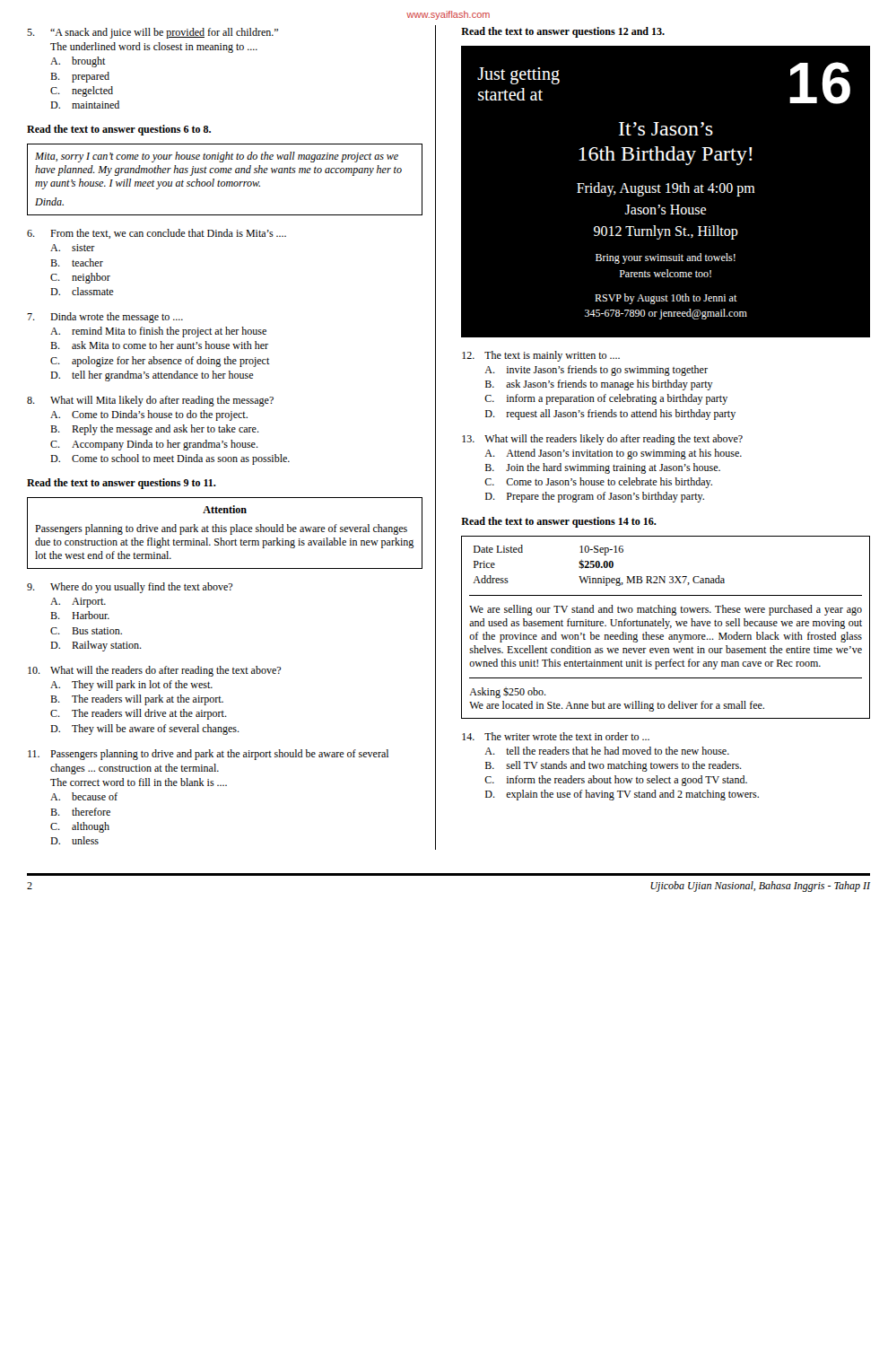www.syaiflash.com
5.
“A snack and juice will be provided for all children.”
The underlined word is closest in meaning to ....
A. brought
B. prepared
C. negelcted
D. maintained
Read the text to answer questions 6 to 8.
Mita, sorry I can’t come to your house tonight to do the wall magazine project as we have planned. My grandmother has just come and she wants me to accompany her to my aunt’s house. I will meet you at school tomorrow.
Dinda.
6.
From the text, we can conclude that Dinda is Mita’s ....
A. sister
B. teacher
C. neighbor
D. classmate
7.
Dinda wrote the message to ....
A. remind Mita to finish the project at her house
B. ask Mita to come to her aunt’s house with her
C. apologize for her absence of doing the project
D. tell her grandma’s attendance to her house
8.
What will Mita likely do after reading the message?
A. Come to Dinda’s house to do the project.
B. Reply the message and ask her to take care.
C. Accompany Dinda to her grandma’s house.
D. Come to school to meet Dinda as soon as possible.
Read the text to answer questions 9 to 11.
Attention
Passengers planning to drive and park at this place should be aware of several changes due to construction at the flight terminal. Short term parking is available in new parking lot the west end of the terminal.
9.
Where do you usually find the text above?
A. Airport.
B. Harbour.
C. Bus station.
D. Railway station.
10.
What will the readers do after reading the text above?
A. They will park in lot of the west.
B. The readers will park at the airport.
C. The readers will drive at the airport.
D. They will be aware of several changes.
11.
Passengers planning to drive and park at the airport should be aware of several changes ... construction at the terminal.
The correct word to fill in the blank is ....
A. because of
B. therefore
C. although
D. unless
Read the text to answer questions 12 and 13.
Just getting
started at
16
It’s Jason’s
16th Birthday Party!
Friday, August 19th at 4:00 pm
Jason’s House
9012 Turnlyn St., Hilltop
Bring your swimsuit and towels!
Parents welcome too!
RSVP by August 10th to Jenni at
345-678-7890 or jenreed@gmail.com
12.
The text is mainly written to ....
A. invite Jason’s friends to go swimming together
B. ask Jason’s friends to manage his birthday party
C. inform a preparation of celebrating a birthday party
D. request all Jason’s friends to attend his birthday party
13.
What will the readers likely do after reading the text above?
A. Attend Jason’s invitation to go swimming at his house.
B. Join the hard swimming training at Jason’s house.
C. Come to Jason’s house to celebrate his birthday.
D. Prepare the program of Jason’s birthday party.
Read the text to answer questions 14 to 16.
| Date Listed | 10-Sep-16 |
| Price | $250.00 |
| Address | Winnipeg, MB R2N 3X7, Canada |
We are selling our TV stand and two matching towers. These were purchased a year ago and used as basement furniture. Unfortunately, we have to sell because we are moving out of the province and won’t be needing these anymore... Modern black with frosted glass shelves. Excellent condition as we never even went in our basement the entire time we’ve owned this unit! This entertainment unit is perfect for any man cave or Rec room.
Asking $250 obo.
We are located in Ste. Anne but are willing to deliver for a small fee.
14.
The writer wrote the text in order to ...
A. tell the readers that he had moved to the new house.
B. sell TV stands and two matching towers to the readers.
C. inform the readers about how to select a good TV stand.
D. explain the use of having TV stand and 2 matching towers.
2
Ujicoba Ujian Nasional, Bahasa Inggris - Tahap II